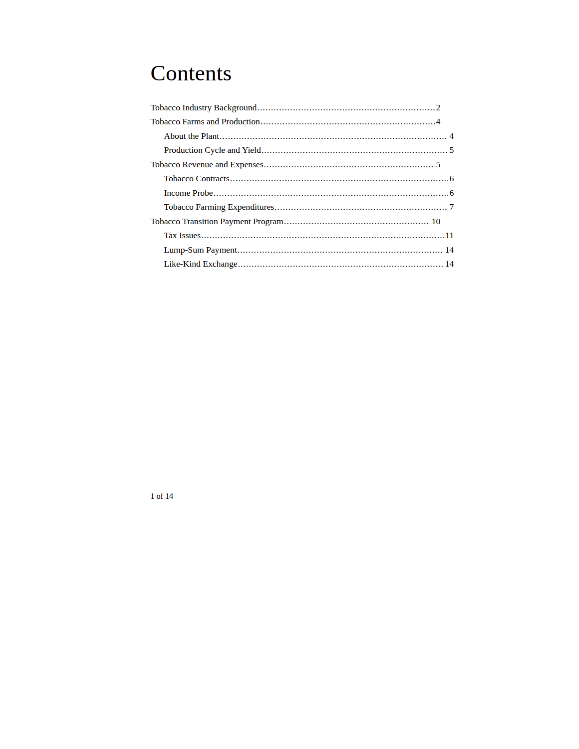Contents
Tobacco Industry Background ......................................................................................... 2
Tobacco Farms and Production ....................................................................................... 4
About the Plant .............................................................................................. 4
Production Cycle and Yield ......................................................................... 5
Tobacco Revenue and Expenses ..................................................................................... 5
Tobacco Contracts ....................................................................................... 6
Income Probe .............................................................................................. 6
Tobacco Farming Expenditures ................................................................. 7
Tobacco Transition Payment Program ......................................................................... 10
Tax Issues ..................................................................................................... 11
Lump-Sum Payment ................................................................................... 14
Like-Kind Exchange .................................................................................. 14
1 of 14